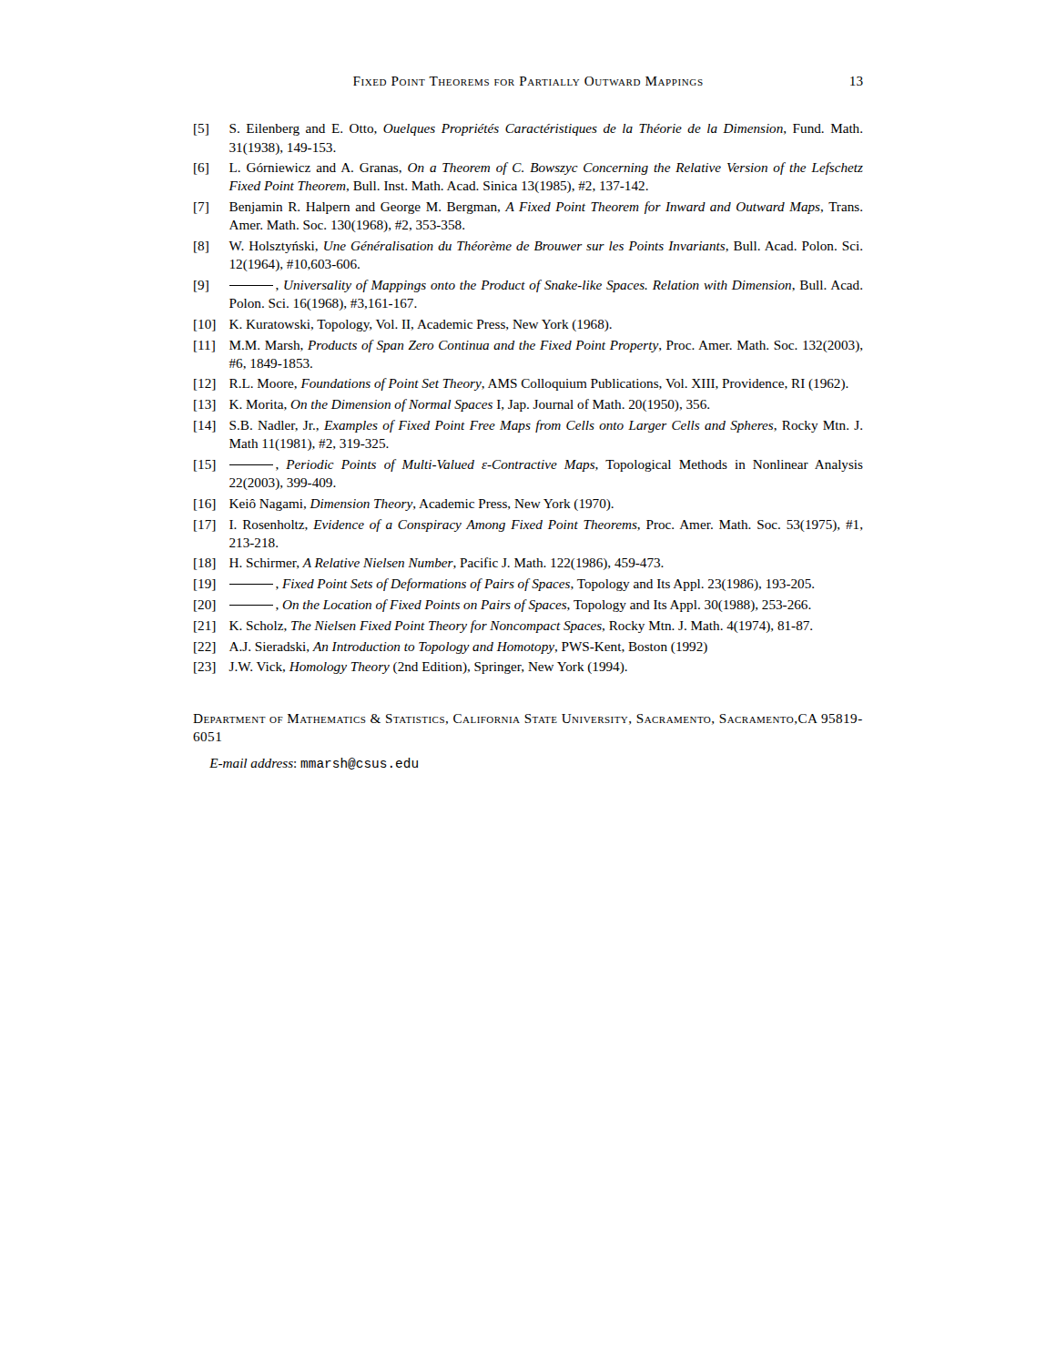Fixed Point Theorems for Partially Outward Mappings 13
[5] S. Eilenberg and E. Otto, Ouelques Propriétés Caractéristiques de la Théorie de la Dimension, Fund. Math. 31(1938), 149-153.
[6] L. Górniewicz and A. Granas, On a Theorem of C. Bowszyc Concerning the Relative Version of the Lefschetz Fixed Point Theorem, Bull. Inst. Math. Acad. Sinica 13(1985), #2, 137-142.
[7] Benjamin R. Halpern and George M. Bergman, A Fixed Point Theorem for Inward and Outward Maps, Trans. Amer. Math. Soc. 130(1968), #2, 353-358.
[8] W. Holsztyński, Une Généralisation du Théorème de Brouwer sur les Points Invariants, Bull. Acad. Polon. Sci. 12(1964), #10,603-606.
[9] , Universality of Mappings onto the Product of Snake-like Spaces. Relation with Dimension, Bull. Acad. Polon. Sci. 16(1968), #3,161-167.
[10] K. Kuratowski, Topology, Vol. II, Academic Press, New York (1968).
[11] M.M. Marsh, Products of Span Zero Continua and the Fixed Point Property, Proc. Amer. Math. Soc. 132(2003), #6, 1849-1853.
[12] R.L. Moore, Foundations of Point Set Theory, AMS Colloquium Publications, Vol. XIII, Providence, RI (1962).
[13] K. Morita, On the Dimension of Normal Spaces I, Jap. Journal of Math. 20(1950), 356.
[14] S.B. Nadler, Jr., Examples of Fixed Point Free Maps from Cells onto Larger Cells and Spheres, Rocky Mtn. J. Math 11(1981), #2, 319-325.
[15] , Periodic Points of Multi-Valued ε-Contractive Maps, Topological Methods in Nonlinear Analysis 22(2003), 399-409.
[16] Keiô Nagami, Dimension Theory, Academic Press, New York (1970).
[17] I. Rosenholtz, Evidence of a Conspiracy Among Fixed Point Theorems, Proc. Amer. Math. Soc. 53(1975), #1, 213-218.
[18] H. Schirmer, A Relative Nielsen Number, Pacific J. Math. 122(1986), 459-473.
[19] , Fixed Point Sets of Deformations of Pairs of Spaces, Topology and Its Appl. 23(1986), 193-205.
[20] , On the Location of Fixed Points on Pairs of Spaces, Topology and Its Appl. 30(1988), 253-266.
[21] K. Scholz, The Nielsen Fixed Point Theory for Noncompact Spaces, Rocky Mtn. J. Math. 4(1974), 81-87.
[22] A.J. Sieradski, An Introduction to Topology and Homotopy, PWS-Kent, Boston (1992)
[23] J.W. Vick, Homology Theory (2nd Edition), Springer, New York (1994).
Department of Mathematics & Statistics, California State University, Sacramento, Sacramento,CA 95819-6051 E-mail address: mmarsh@csus.edu